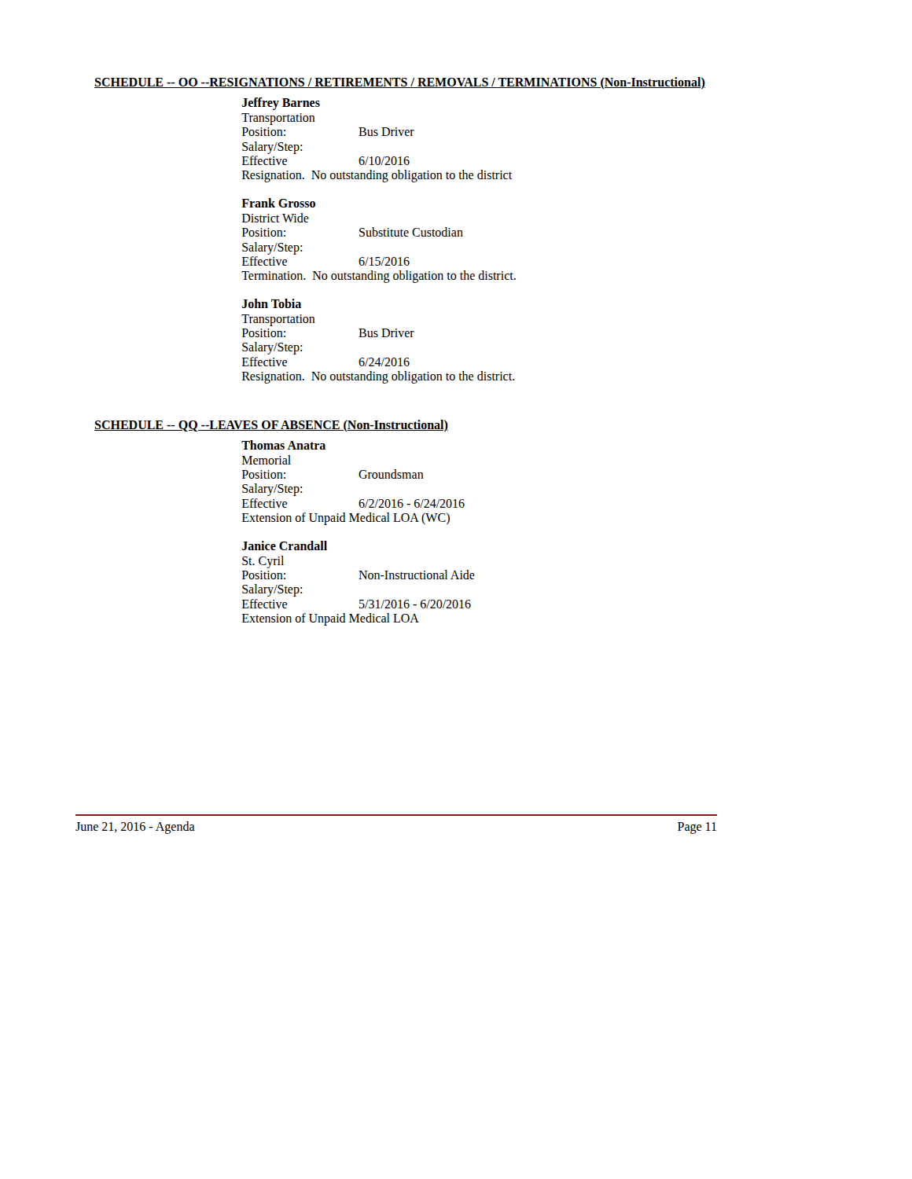SCHEDULE -- OO --RESIGNATIONS / RETIREMENTS / REMOVALS / TERMINATIONS (Non-Instructional)
Jeffrey Barnes
Transportation
Position: Bus Driver
Salary/Step:
Effective6/10/2016
Resignation. No outstanding obligation to the district
Frank Grosso
District Wide
Position: Substitute Custodian
Salary/Step:
Effective6/15/2016
Termination. No outstanding obligation to the district.
John Tobia
Transportation
Position: Bus Driver
Salary/Step:
Effective6/24/2016
Resignation. No outstanding obligation to the district.
SCHEDULE -- QQ --LEAVES OF ABSENCE (Non-Instructional)
Thomas Anatra
Memorial
Position: Groundsman
Salary/Step:
Effective6/2/2016 - 6/24/2016
Extension of Unpaid Medical LOA (WC)
Janice Crandall
St. Cyril
Position: Non-Instructional Aide
Salary/Step:
Effective5/31/2016 - 6/20/2016
Extension of Unpaid Medical LOA
June 21, 2016 - Agenda Page 11